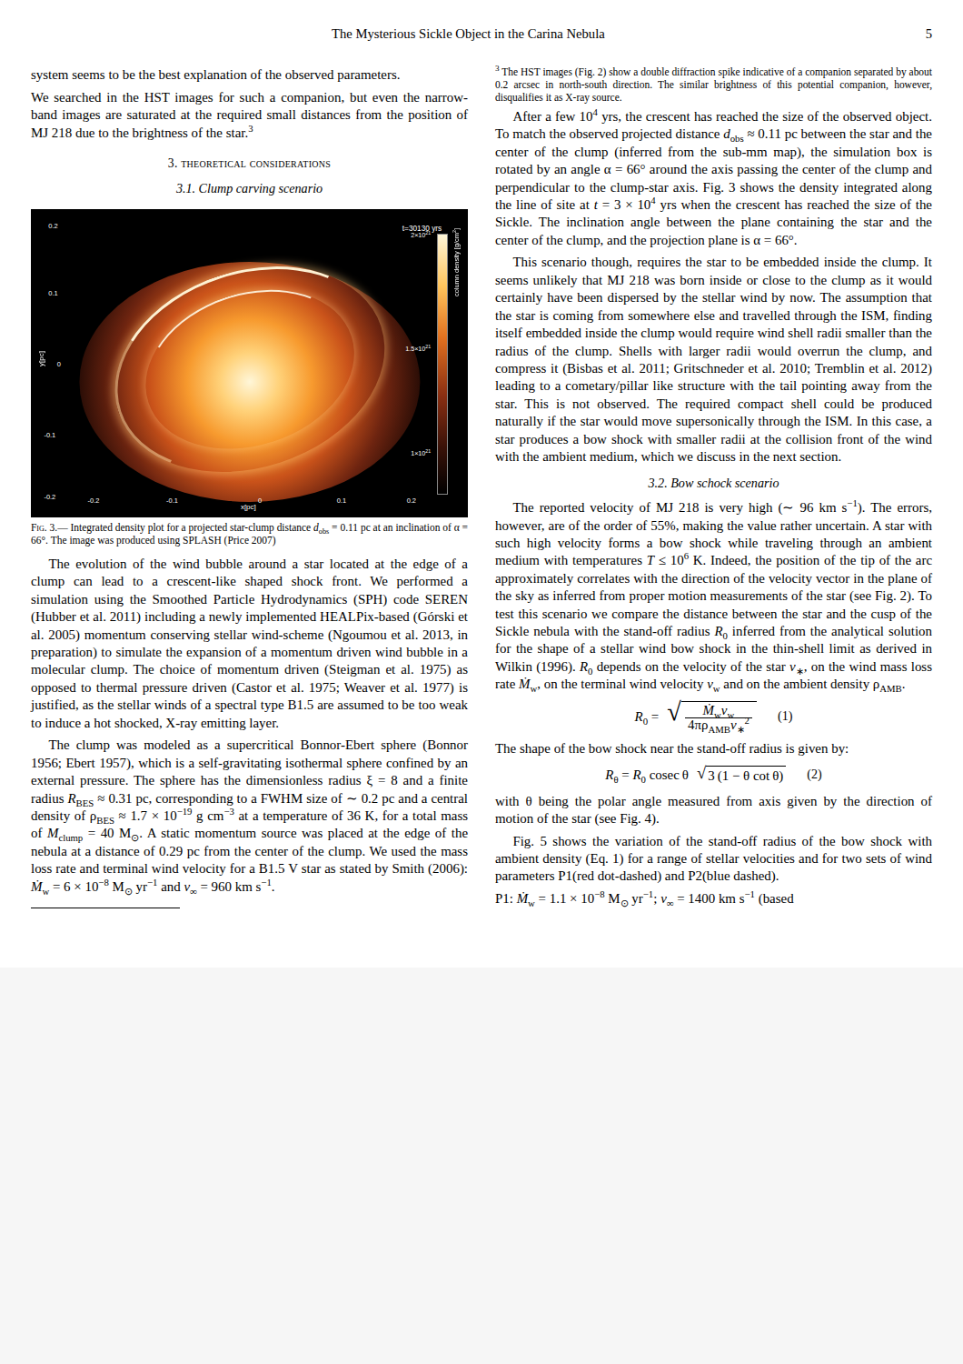The Mysterious Sickle Object in the Carina Nebula
5
system seems to be the best explanation of the observed parameters.
We searched in the HST images for such a companion, but even the narrow-band images are saturated at the required small distances from the position of MJ 218 due to the brightness of the star.3
3. theoretical considerations
3.1. Clump carving scenario
t=30130 yrs
column density [g/cm2]
2×1021
1.5×1021
1×1021
y[pc]
x[pc]
0.2
0.1
0
-0.1
-0.2
-0.2
-0.1
0
0.1
0.2
Fig. 3.— Integrated density plot for a projected star-clump distance dobs = 0.11 pc at an inclination of α = 66°. The image was produced using SPLASH (Price 2007)
The evolution of the wind bubble around a star located at the edge of a clump can lead to a crescent-like shaped shock front. We performed a simulation using the Smoothed Particle Hydrodynamics (SPH) code SEREN (Hubber et al. 2011) including a newly implemented HEALPix-based (Górski et al. 2005) momentum conserving stellar wind-scheme (Ngoumou et al. 2013, in preparation) to simulate the expansion of a momentum driven wind bubble in a molecular clump. The choice of momentum driven (Steigman et al. 1975) as opposed to thermal pressure driven (Castor et al. 1975; Weaver et al. 1977) is justified, as the stellar winds of a spectral type B1.5 are assumed to be too weak to induce a hot shocked, X-ray emitting layer.
The clump was modeled as a supercritical Bonnor-Ebert sphere (Bonnor 1956; Ebert 1957), which is a self-gravitating isothermal sphere confined by an external pressure. The sphere has the dimensionless radius ξ = 8 and a finite radius RBES ≈ 0.31 pc, corresponding to a FWHM size of ∼ 0.2 pc and a central density of ρBES ≈ 1.7 × 10−19 g cm−3 at a temperature of 36 K, for a total mass of Mclump = 40 M⊙. A static momentum source was placed at the edge of the nebula at a distance of 0.29 pc from the center of the clump. We used the mass loss rate and terminal wind velocity for a B1.5 V star as stated by Smith (2006): Ṁw = 6 × 10−8 M⊙ yr−1 and v∞ = 960 km s−1.
3 The HST images (Fig. 2) show a double diffraction spike indicative of a companion separated by about 0.2 arcsec in north-south direction. The similar brightness of this potential companion, however, disqualifies it as X-ray source.
After a few 104 yrs, the crescent has reached the size of the observed object. To match the observed projected distance dobs ≈ 0.11 pc between the star and the center of the clump (inferred from the sub-mm map), the simulation box is rotated by an angle α = 66° around the axis passing the center of the clump and perpendicular to the clump-star axis. Fig. 3 shows the density integrated along the line of site at t = 3 × 104 yrs when the crescent has reached the size of the Sickle. The inclination angle between the plane containing the star and the center of the clump, and the projection plane is α = 66°.
This scenario though, requires the star to be embedded inside the clump. It seems unlikely that MJ 218 was born inside or close to the clump as it would certainly have been dispersed by the stellar wind by now. The assumption that the star is coming from somewhere else and travelled through the ISM, finding itself embedded inside the clump would require wind shell radii smaller than the radius of the clump. Shells with larger radii would overrun the clump, and compress it (Bisbas et al. 2011; Gritschneder et al. 2010; Tremblin et al. 2012) leading to a cometary/pillar like structure with the tail pointing away from the star. This is not observed. The required compact shell could be produced naturally if the star would move supersonically through the ISM. In this case, a star produces a bow shock with smaller radii at the collision front of the wind with the ambient medium, which we discuss in the next section.
3.2. Bow schock scenario
The reported velocity of MJ 218 is very high (∼ 96 km s−1). The errors, however, are of the order of 55%, making the value rather uncertain. A star with such high velocity forms a bow shock while traveling through an ambient medium with temperatures T ≤ 106 K. Indeed, the position of the tip of the arc approximately correlates with the direction of the velocity vector in the plane of the sky as inferred from proper motion measurements of the star (see Fig. 2). To test this scenario we compare the distance between the star and the cusp of the Sickle nebula with the stand-off radius R0 inferred from the analytical solution for the shape of a stellar wind bow shock in the thin-shell limit as derived in Wilkin (1996). R0 depends on the velocity of the star v∗, on the wind mass loss rate Ṁw, on the terminal wind velocity vw and on the ambient density ρAMB.
R0 = √ Ṁwvw 4πρAMBv∗2 (1)
The shape of the bow shock near the stand-off radius is given by:
Rθ = R0 cosec θ √ 3 (1 − θ cot θ) (2)
with θ being the polar angle measured from axis given by the direction of motion of the star (see Fig. 4).
Fig. 5 shows the variation of the stand-off radius of the bow shock with ambient density (Eq. 1) for a range of stellar velocities and for two sets of wind parameters P1(red dot-dashed) and P2(blue dashed).
P1: Ṁw = 1.1 × 10−8 M⊙ yr−1; v∞ = 1400 km s−1 (based